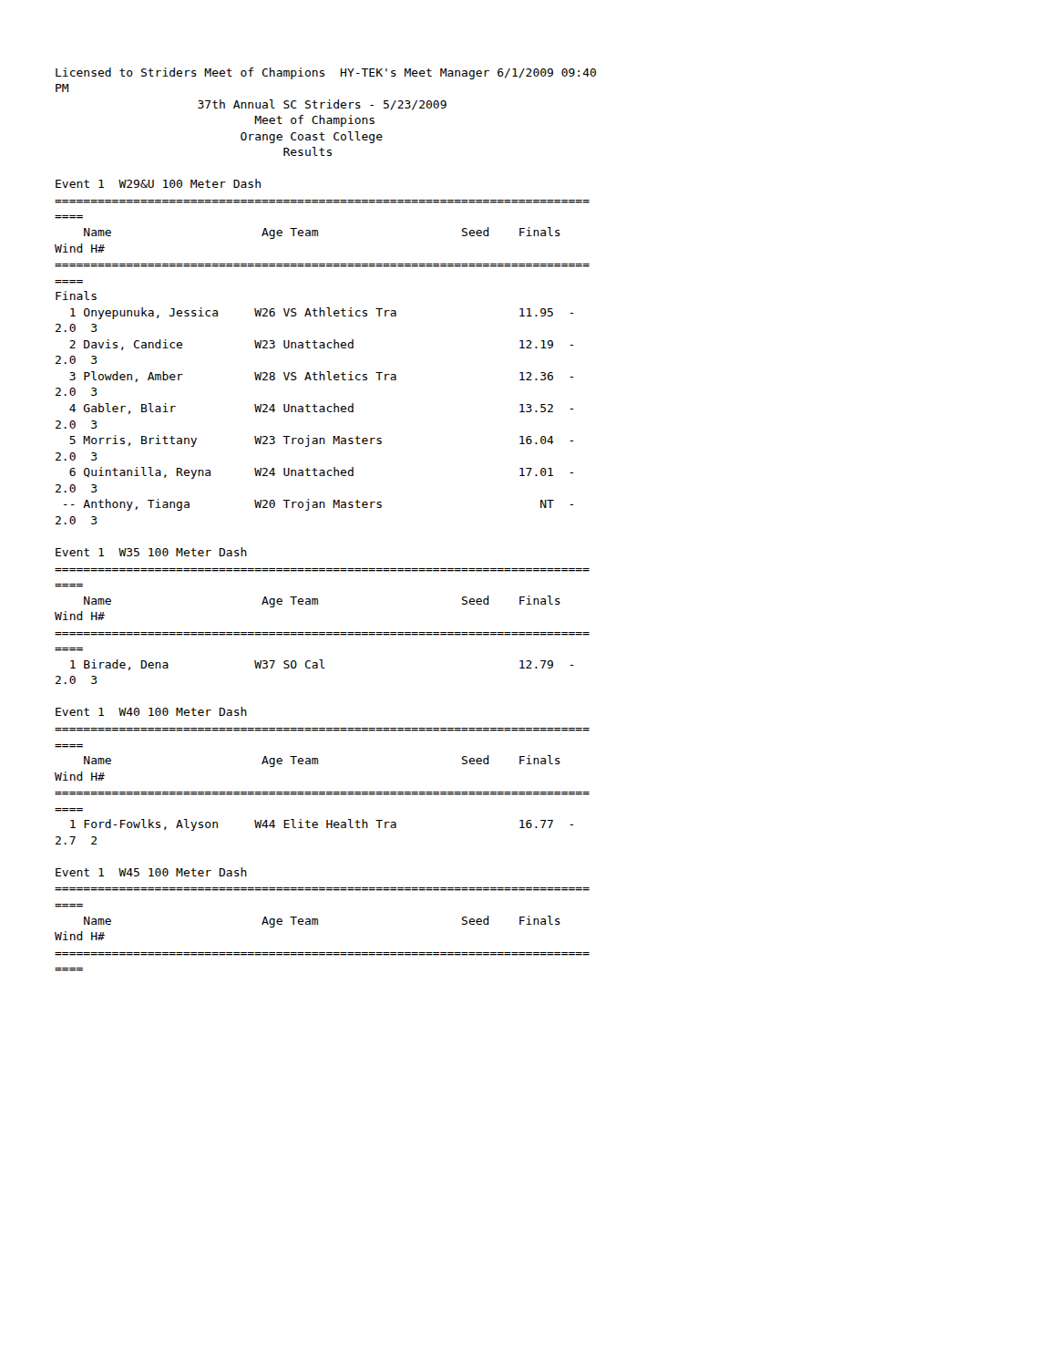Licensed to Striders Meet of Champions  HY-TEK's Meet Manager 6/1/2009 09:40
PM
                    37th Annual SC Striders - 5/23/2009
                            Meet of Champions
                          Orange Coast College
                                Results

Event 1  W29&U 100 Meter Dash
===========================================================================
====
    Name                     Age Team                    Seed    Finals
Wind H#
===========================================================================
====
Finals
  1 Onyepunuka, Jessica     W26 VS Athletics Tra                 11.95  -
2.0  3
  2 Davis, Candice          W23 Unattached                       12.19  -
2.0  3
  3 Plowden, Amber          W28 VS Athletics Tra                 12.36  -
2.0  3
  4 Gabler, Blair           W24 Unattached                       13.52  -
2.0  3
  5 Morris, Brittany        W23 Trojan Masters                   16.04  -
2.0  3
  6 Quintanilla, Reyna      W24 Unattached                       17.01  -
2.0  3
 -- Anthony, Tianga         W20 Trojan Masters                      NT  -
2.0  3

Event 1  W35 100 Meter Dash
===========================================================================
====
    Name                     Age Team                    Seed    Finals
Wind H#
===========================================================================
====
  1 Birade, Dena            W37 SO Cal                           12.79  -
2.0  3

Event 1  W40 100 Meter Dash
===========================================================================
====
    Name                     Age Team                    Seed    Finals
Wind H#
===========================================================================
====
  1 Ford-Fowlks, Alyson     W44 Elite Health Tra                 16.77  -
2.7  2

Event 1  W45 100 Meter Dash
===========================================================================
====
    Name                     Age Team                    Seed    Finals
Wind H#
===========================================================================
====